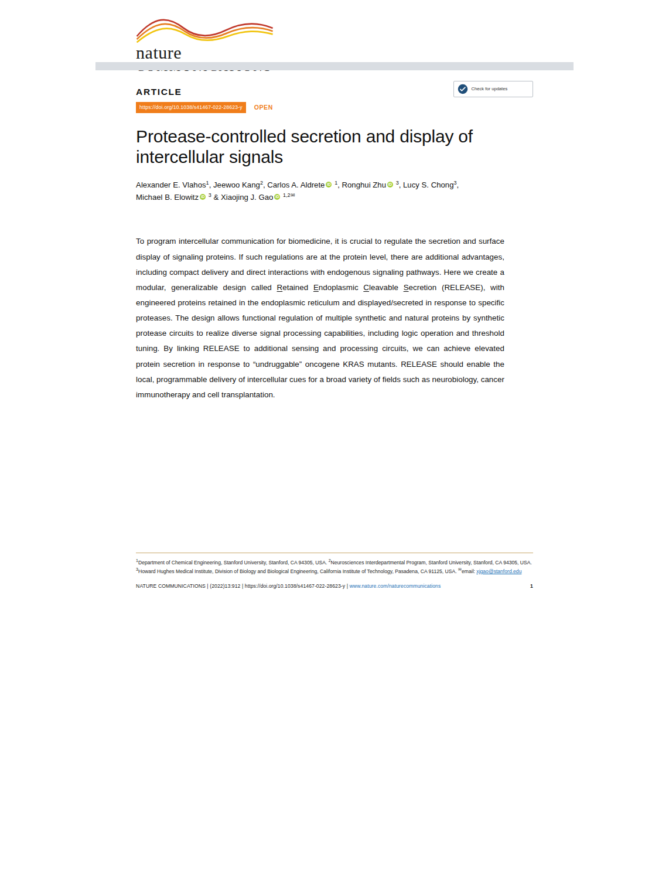nature
COMMUNICATIONS
ARTICLE
https://doi.org/10.1038/s41467-022-28623-y OPEN
Check for updates
Protease-controlled secretion and display of intercellular signals
Alexander E. Vlahos1, Jeewoo Kang2, Carlos A. Aldrete 1, Ronghui Zhu 3, Lucy S. Chong3,
Michael B. Elowitz 3 & Xiaojing J. Gao 1,2✉
To program intercellular communication for biomedicine, it is crucial to regulate the secretion and surface display of signaling proteins. If such regulations are at the protein level, there are additional advantages, including compact delivery and direct interactions with endogenous signaling pathways. Here we create a modular, generalizable design called Retained Endoplasmic Cleavable Secretion (RELEASE), with engineered proteins retained in the endoplasmic reticulum and displayed/secreted in response to specific proteases. The design allows functional regulation of multiple synthetic and natural proteins by synthetic protease circuits to realize diverse signal processing capabilities, including logic operation and threshold tuning. By linking RELEASE to additional sensing and processing circuits, we can achieve elevated protein secretion in response to “undruggable” oncogene KRAS mutants. RELEASE should enable the local, programmable delivery of intercellular cues for a broad variety of fields such as neurobiology, cancer immunotherapy and cell transplantation.
1Department of Chemical Engineering, Stanford University, Stanford, CA 94305, USA. 2Neurosciences Interdepartmental Program, Stanford University, Stanford, CA 94305, USA. 3Howard Hughes Medical Institute, Division of Biology and Biological Engineering, California Institute of Technology, Pasadena, CA 91125, USA. ✉email: xjgao@stanford.edu
NATURE COMMUNICATIONS | (2022)13:912 | https://doi.org/10.1038/s41467-022-28623-y | www.nature.com/naturecommunications
1